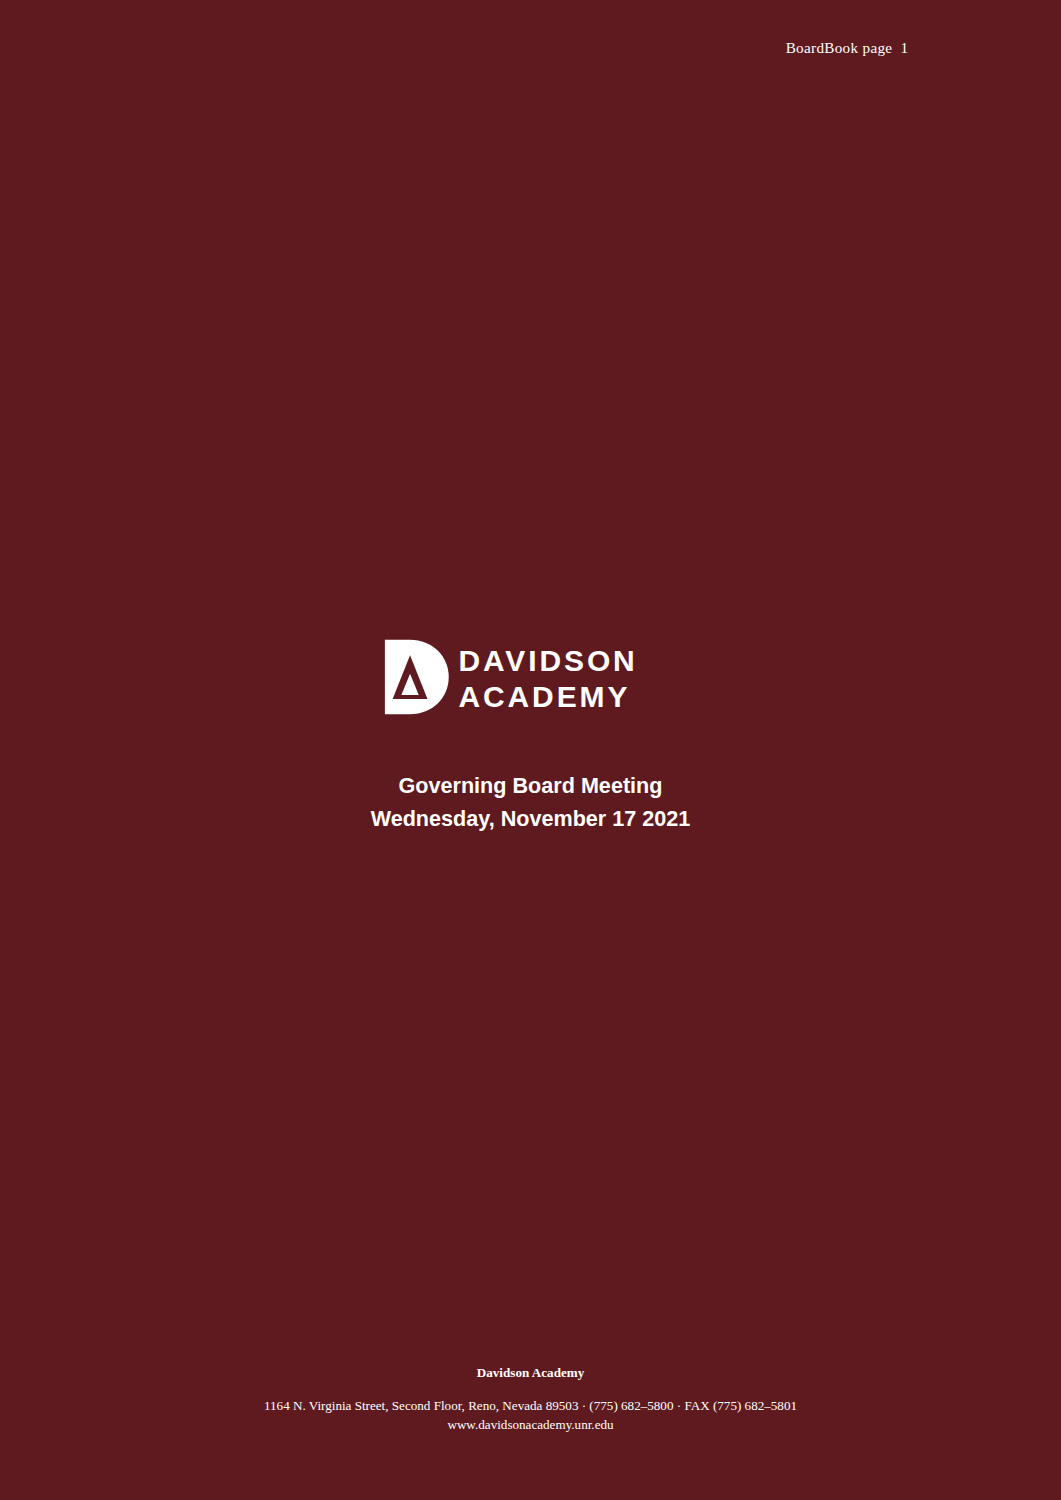BoardBook page 1
DAVIDSON ACADEMY
Governing Board Meeting Wednesday, November 17 2021
Davidson Academy
1164 N. Virginia Street, Second Floor, Reno, Nevada 89503 · (775) 682–5800 · FAX (775) 682–5801
www.davidsonacademy.unr.edu